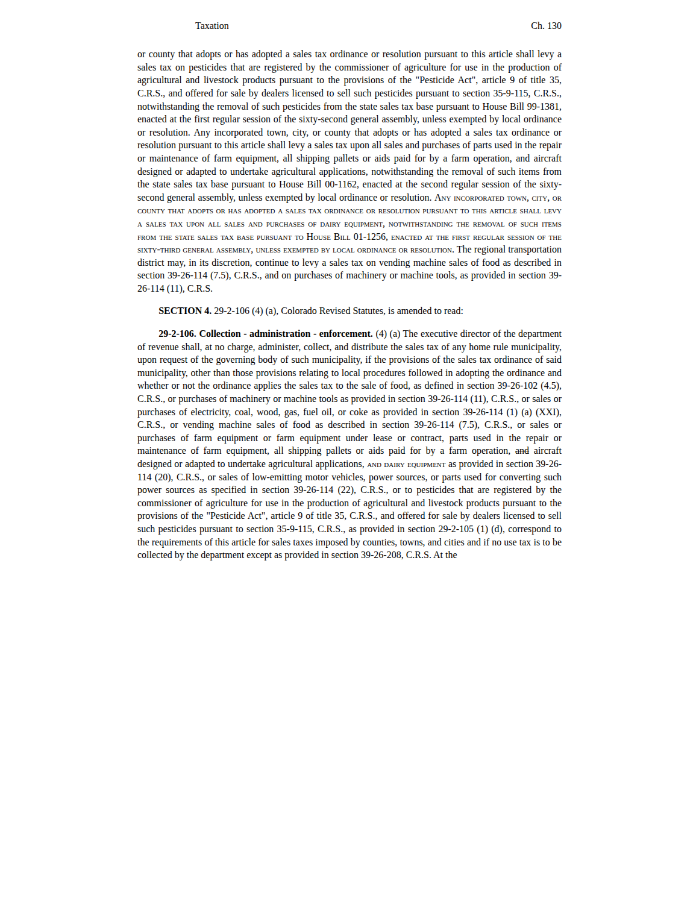Taxation Ch. 130
or county that adopts or has adopted a sales tax ordinance or resolution pursuant to this article shall levy a sales tax on pesticides that are registered by the commissioner of agriculture for use in the production of agricultural and livestock products pursuant to the provisions of the "Pesticide Act", article 9 of title 35, C.R.S., and offered for sale by dealers licensed to sell such pesticides pursuant to section 35-9-115, C.R.S., notwithstanding the removal of such pesticides from the state sales tax base pursuant to House Bill 99-1381, enacted at the first regular session of the sixty-second general assembly, unless exempted by local ordinance or resolution. Any incorporated town, city, or county that adopts or has adopted a sales tax ordinance or resolution pursuant to this article shall levy a sales tax upon all sales and purchases of parts used in the repair or maintenance of farm equipment, all shipping pallets or aids paid for by a farm operation, and aircraft designed or adapted to undertake agricultural applications, notwithstanding the removal of such items from the state sales tax base pursuant to House Bill 00-1162, enacted at the second regular session of the sixty-second general assembly, unless exempted by local ordinance or resolution. Any incorporated town, city, or county that adopts or has adopted a sales tax ordinance or resolution pursuant to this article shall levy a sales tax upon all sales and purchases of dairy equipment, notwithstanding the removal of such items from the state sales tax base pursuant to House Bill 01-1256, enacted at the first regular session of the sixty-third general assembly, unless exempted by local ordinance or resolution. The regional transportation district may, in its discretion, continue to levy a sales tax on vending machine sales of food as described in section 39-26-114 (7.5), C.R.S., and on purchases of machinery or machine tools, as provided in section 39-26-114 (11), C.R.S.
SECTION 4. 29-2-106 (4) (a), Colorado Revised Statutes, is amended to read:
29-2-106. Collection - administration - enforcement. (4) (a) The executive director of the department of revenue shall, at no charge, administer, collect, and distribute the sales tax of any home rule municipality, upon request of the governing body of such municipality, if the provisions of the sales tax ordinance of said municipality, other than those provisions relating to local procedures followed in adopting the ordinance and whether or not the ordinance applies the sales tax to the sale of food, as defined in section 39-26-102 (4.5), C.R.S., or purchases of machinery or machine tools as provided in section 39-26-114 (11), C.R.S., or sales or purchases of electricity, coal, wood, gas, fuel oil, or coke as provided in section 39-26-114 (1) (a) (XXI), C.R.S., or vending machine sales of food as described in section 39-26-114 (7.5), C.R.S., or sales or purchases of farm equipment or farm equipment under lease or contract, parts used in the repair or maintenance of farm equipment, all shipping pallets or aids paid for by a farm operation, and aircraft designed or adapted to undertake agricultural applications, and dairy equipment as provided in section 39-26-114 (20), C.R.S., or sales of low-emitting motor vehicles, power sources, or parts used for converting such power sources as specified in section 39-26-114 (22), C.R.S., or to pesticides that are registered by the commissioner of agriculture for use in the production of agricultural and livestock products pursuant to the provisions of the "Pesticide Act", article 9 of title 35, C.R.S., and offered for sale by dealers licensed to sell such pesticides pursuant to section 35-9-115, C.R.S., as provided in section 29-2-105 (1) (d), correspond to the requirements of this article for sales taxes imposed by counties, towns, and cities and if no use tax is to be collected by the department except as provided in section 39-26-208, C.R.S. At the